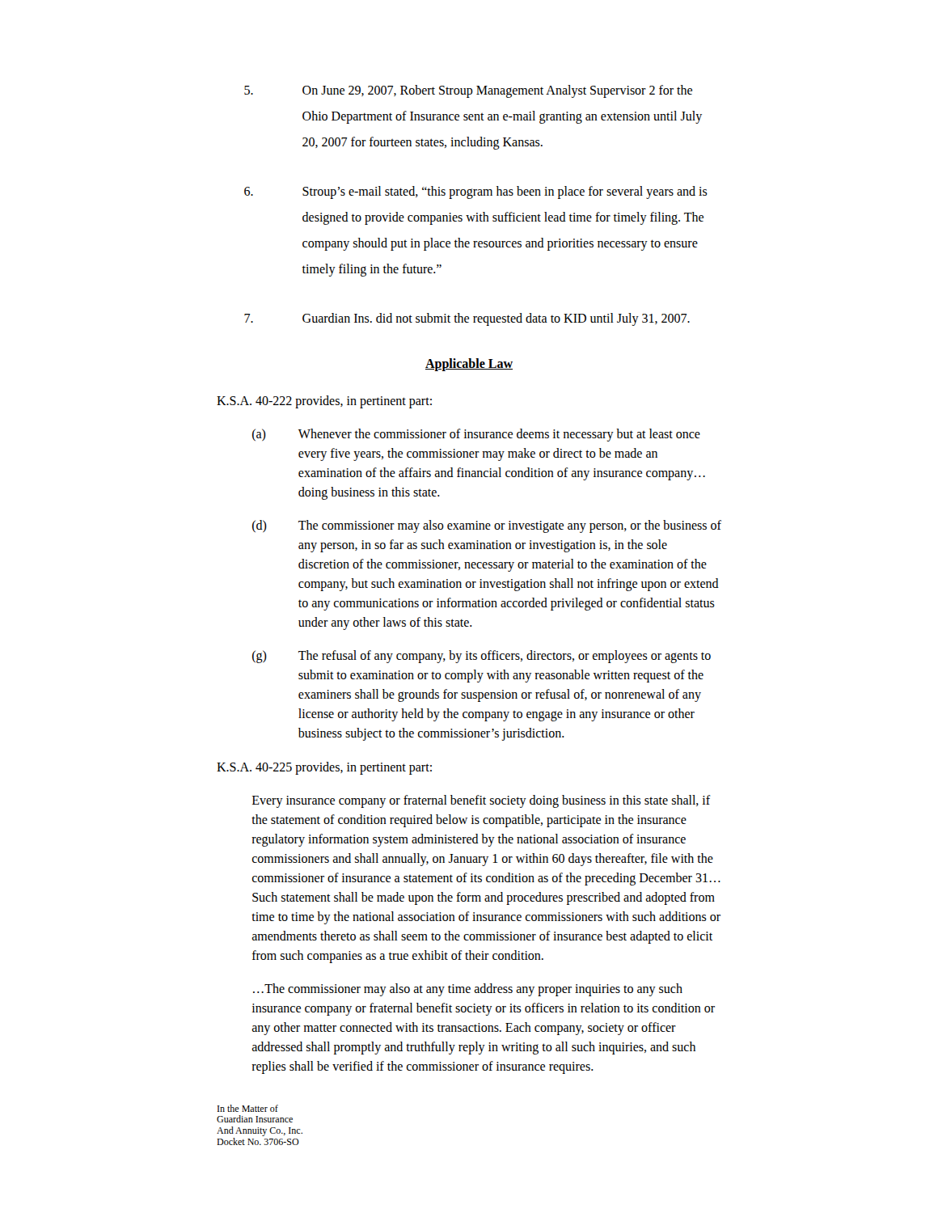5. On June 29, 2007, Robert Stroup Management Analyst Supervisor 2 for the Ohio Department of Insurance sent an e-mail granting an extension until July 20, 2007 for fourteen states, including Kansas.
6. Stroup’s e-mail stated, “this program has been in place for several years and is designed to provide companies with sufficient lead time for timely filing. The company should put in place the resources and priorities necessary to ensure timely filing in the future.”
7. Guardian Ins. did not submit the requested data to KID until July 31, 2007.
Applicable Law
K.S.A. 40-222 provides, in pertinent part:
(a) Whenever the commissioner of insurance deems it necessary but at least once every five years, the commissioner may make or direct to be made an examination of the affairs and financial condition of any insurance company…doing business in this state.
(d) The commissioner may also examine or investigate any person, or the business of any person, in so far as such examination or investigation is, in the sole discretion of the commissioner, necessary or material to the examination of the company, but such examination or investigation shall not infringe upon or extend to any communications or information accorded privileged or confidential status under any other laws of this state.
(g) The refusal of any company, by its officers, directors, or employees or agents to submit to examination or to comply with any reasonable written request of the examiners shall be grounds for suspension or refusal of, or nonrenewal of any license or authority held by the company to engage in any insurance or other business subject to the commissioner’s jurisdiction.
K.S.A. 40-225 provides, in pertinent part:
Every insurance company or fraternal benefit society doing business in this state shall, if the statement of condition required below is compatible, participate in the insurance regulatory information system administered by the national association of insurance commissioners and shall annually, on January 1 or within 60 days thereafter, file with the commissioner of insurance a statement of its condition as of the preceding December 31…Such statement shall be made upon the form and procedures prescribed and adopted from time to time by the national association of insurance commissioners with such additions or amendments thereto as shall seem to the commissioner of insurance best adapted to elicit from such companies as a true exhibit of their condition.
…The commissioner may also at any time address any proper inquiries to any such insurance company or fraternal benefit society or its officers in relation to its condition or any other matter connected with its transactions. Each company, society or officer addressed shall promptly and truthfully reply in writing to all such inquiries, and such replies shall be verified if the commissioner of insurance requires.
In the Matter of
Guardian Insurance
And Annuity Co., Inc.
Docket No. 3706-SO